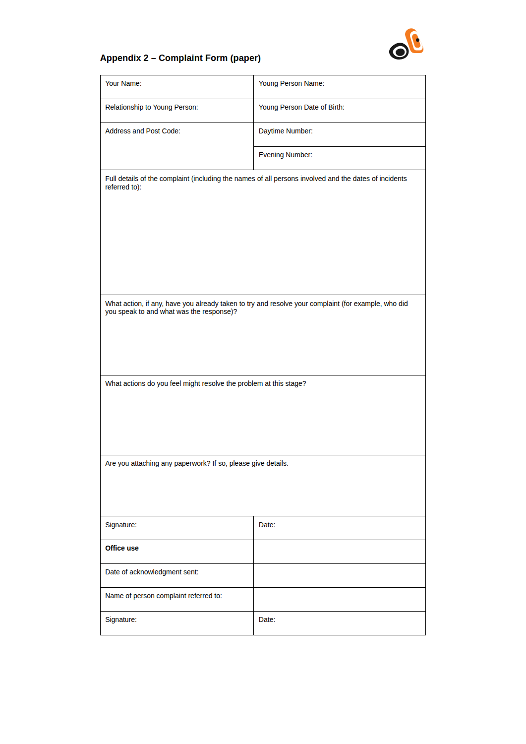Appendix 2 – Complaint Form (paper)
| Your Name: | Young Person Name: |
| Relationship to Young Person: | Young Person Date of Birth: |
| Address and Post Code: | Daytime Number: |
| Evening Number: |
| Full details of the complaint (including the names of all persons involved and the dates of incidents referred to): |
| What action, if any, have you already taken to try and resolve your complaint (for example, who did you speak to and what was the response)? |
| What actions do you feel might resolve the problem at this stage? |
| Are you attaching any paperwork? If so, please give details. |
| Signature: | Date: |
| Office use | |
| Date of acknowledgment sent: | |
| Name of person complaint referred to: | |
| Signature: | Date: |